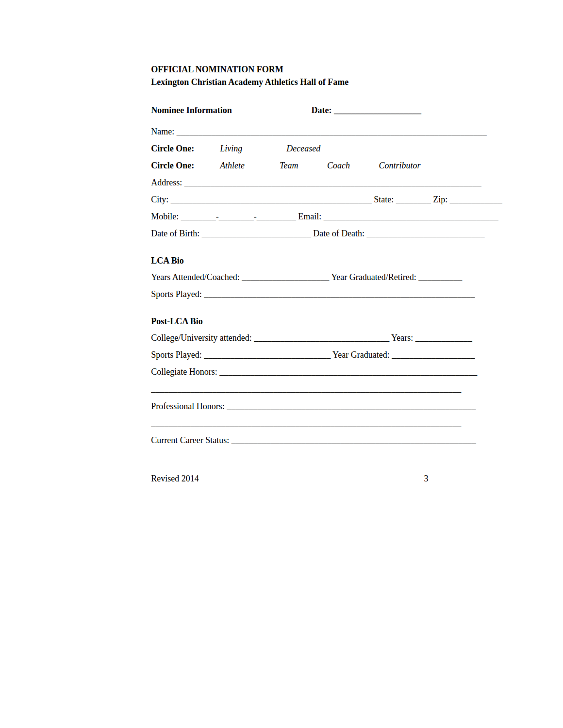OFFICIAL NOMINATION FORM
Lexington Christian Academy Athletics Hall of Fame
Nominee Information Date: ____________________
Name: _______________________________________________________________________
Circle One: Living Deceased
Circle One: Athlete Team Coach Contributor
Address: ____________________________________________________________________
City: ______________________________________________ State: ________ Zip: ____________
Mobile: ________-________-_________ Email: ________________________________________
Date of Birth: _________________________ Date of Death: ___________________________
LCA Bio
Years Attended/Coached: ____________________ Year Graduated/Retired: __________
Sports Played: ______________________________________________________________
Post-LCA Bio
College/University attended: _______________________________ Years: _____________
Sports Played: _____________________________ Year Graduated: ___________________
Collegiate Honors: ___________________________________________________________
_______________________________________________________________________
Professional Honors: _________________________________________________________
_______________________________________________________________________
Current Career Status: ________________________________________________________
Revised 2014 3